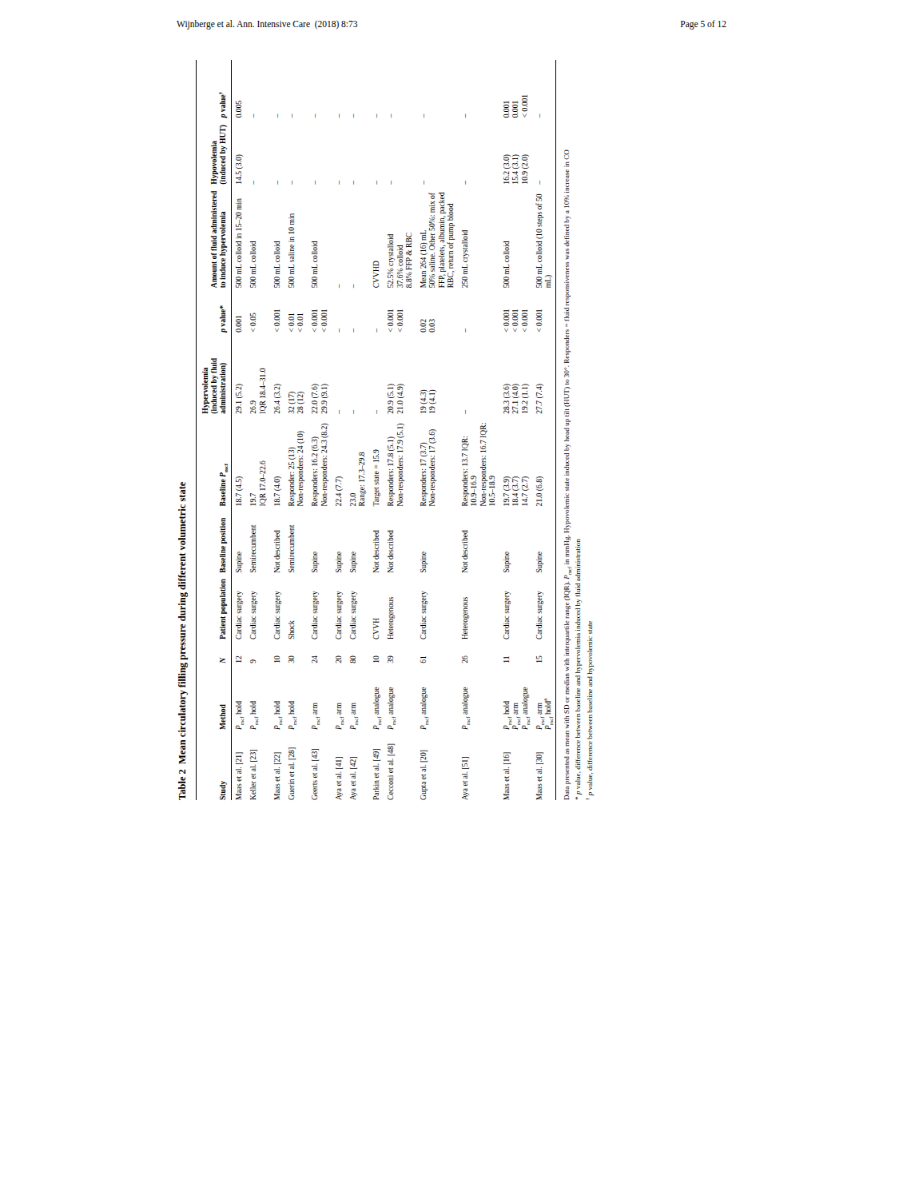Wijnberge et al. Ann. Intensive Care (2018) 8:73
Page 5 of 12
Table 2 Mean circulatory filling pressure during different volumetric state
| Study | Method | N | Patient population | Baseline position | Baseline P mcf | Hypervolemia (induced by fluid administration) | p value* | Amount of fluid administered to induce hypervolemia | Hypovolemia (induced by HUT) | p value † |
| --- | --- | --- | --- | --- | --- | --- | --- | --- | --- | --- |
| Maas et al. [21] | P mcf hold | 12 | Cardiac surgery | Supine | 18.7 (4.5) | 29.1 (5.2) | 0.001 | 500 mL colloid in 15–20 min | 14.5 (3.0) | 0.005 |
| Keller et al. [23] | P mcf hold | 9 | Cardiac surgery | Semirecumbent | 19.7 IQR 17.0–22.6 | 26.9 IQR 18.4–31.0 | < 0.05 | 500 mL colloid | – | – |
| Maas et al. [22] | P mcf hold | 10 | Cardiac surgery | Not described | 18.7 (4.0) | 26.4 (3.2) | < 0.001 | 500 mL colloid | – | – |
| Guerin et al. [28] | P mcf hold | 30 | Shock | Semirecumbent | Responder: 25 (13) Non-responders: 24 (10) | 32 (17) 28 (12) | < 0.01 < 0.01 | 500 mL saline in 10 min | – | – |
| Geerts et al. [43] | P mcf arm | 24 | Cardiac surgery | Supine | Responders: 16.2 (6.3) Non-responders: 24.3 (8.2) | 22.0 (7.6) 29.9 (9.1) | < 0.001 < 0.001 | 500 mL colloid | – | – |
| Aya et al. [41] | P mcf arm | 20 | Cardiac surgery | Supine | 22.4 (7.7) | – | – | – | – | – |
| Aya et al. [42] | P mcf arm | 80 | Cardiac surgery | Supine | 23.0 Range: 17.3–29.8 | – | – | – | – | – |
| Parkin et al. [49] | P mcf analogue | 10 | CVVH | Not described | Target state = 15.9 | – | – | CVVHD | – | – |
| Cecconi et al. [48] | P mcf analogue | 39 | Heterogenous | Not described | Responders: 17.8 (5.1) Non-responders: 17.9 (5.1) | 20.9 (5.1) 21.0 (4.9) | < 0.001 < 0.001 | 52.5% crystalloid 37.6% colloid 8.8% FFP & RBC | – | – |
| Gupta et al. [20] | P mcf analogue | 61 | Cardiac surgery | Supine | Responders: 17 (3.7) Non-responders: 17 (3.6) | 19 (4.3) 19 (4.1) | 0.02 0.03 | Mean 264 (16) mL 50% saline. Other 50%: mix of FFP, platelets, albumin, packed RBC, return of pump blood | – | – |
| Aya et al. [51] | P mcf analogue | 26 | Heterogenous | Not described | Responders: 13.7 IQR: 10.9–16.9 Non-responders: 16.7 IQR: 10.5–18.9 | – | – | 250 mL crystalloid | – | – |
| Maas et al. [16] | P mcf hold P mcf arm P mcf analogue | 11 | Cardiac surgery | Supine | 19.7 (3.9) 18.4 (3.7) 14.7 (2.7) | 28.3 (3.6) 27.1 (4.0) 19.2 (1.1) | < 0.001 < 0.001 < 0.001 | 500 mL colloid | 16.2 (3.0) 15.4 (3.1) 10.9 (2.0) | 0.001 0.001 < 0.001 |
| Maas et al. [30] | P mcf arm P mcf hold # | 15 | Cardiac surgery | Supine | 21.0 (6.8) | 27.7 (7.4) | < 0.001 | 500 mL colloid (10 steps of 50 mL) | – | – |
Data presented as mean with SD or median with interquartile range (IQR). Pmcf in mmHg. Hypovolemic state induced by head up tilt (HUT) to 30°. Responders = fluid responsiveness was defined by a 10% increase in CO
* p value, difference between baseline and hypervolemia induced by fluid administration
† p value, difference between baseline and hypovolemic state